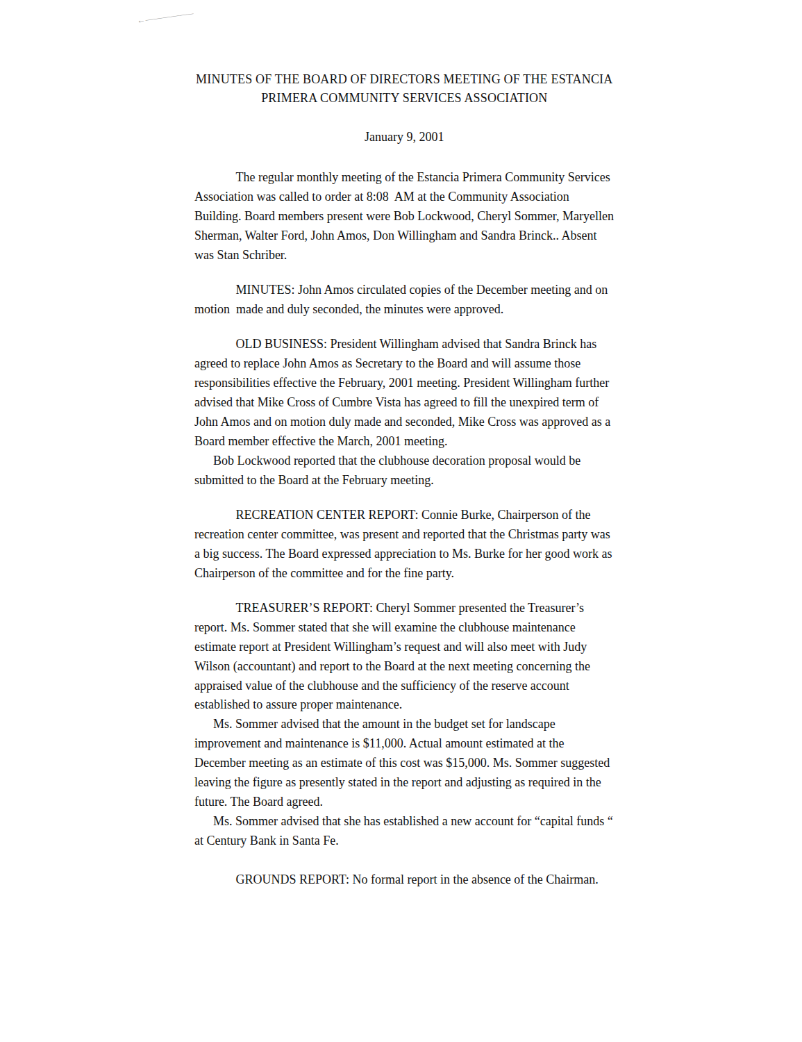MINUTES OF THE BOARD OF DIRECTORS MEETING OF THE ESTANCIA
PRIMERA COMMUNITY SERVICES ASSOCIATION
January 9, 2001
The regular monthly meeting of the Estancia Primera Community Services Association was called to order at 8:08 AM at the Community Association Building. Board members present were Bob Lockwood, Cheryl Sommer, Maryellen Sherman, Walter Ford, John Amos, Don Willingham and Sandra Brinck.. Absent was Stan Schriber.
MINUTES: John Amos circulated copies of the December meeting and on motion made and duly seconded, the minutes were approved.
OLD BUSINESS: President Willingham advised that Sandra Brinck has agreed to replace John Amos as Secretary to the Board and will assume those responsibilities effective the February, 2001 meeting. President Willingham further advised that Mike Cross of Cumbre Vista has agreed to fill the unexpired term of John Amos and on motion duly made and seconded, Mike Cross was approved as a Board member effective the March, 2001 meeting.
Bob Lockwood reported that the clubhouse decoration proposal would be submitted to the Board at the February meeting.
RECREATION CENTER REPORT: Connie Burke, Chairperson of the recreation center committee, was present and reported that the Christmas party was a big success. The Board expressed appreciation to Ms. Burke for her good work as Chairperson of the committee and for the fine party.
TREASURER’S REPORT: Cheryl Sommer presented the Treasurer’s report. Ms. Sommer stated that she will examine the clubhouse maintenance estimate report at President Willingham’s request and will also meet with Judy Wilson (accountant) and report to the Board at the next meeting concerning the appraised value of the clubhouse and the sufficiency of the reserve account established to assure proper maintenance.
Ms. Sommer advised that the amount in the budget set for landscape improvement and maintenance is $11,000. Actual amount estimated at the December meeting as an estimate of this cost was $15,000. Ms. Sommer suggested leaving the figure as presently stated in the report and adjusting as required in the future. The Board agreed.
Ms. Sommer advised that she has established a new account for “capital funds “ at Century Bank in Santa Fe.
GROUNDS REPORT: No formal report in the absence of the Chairman.